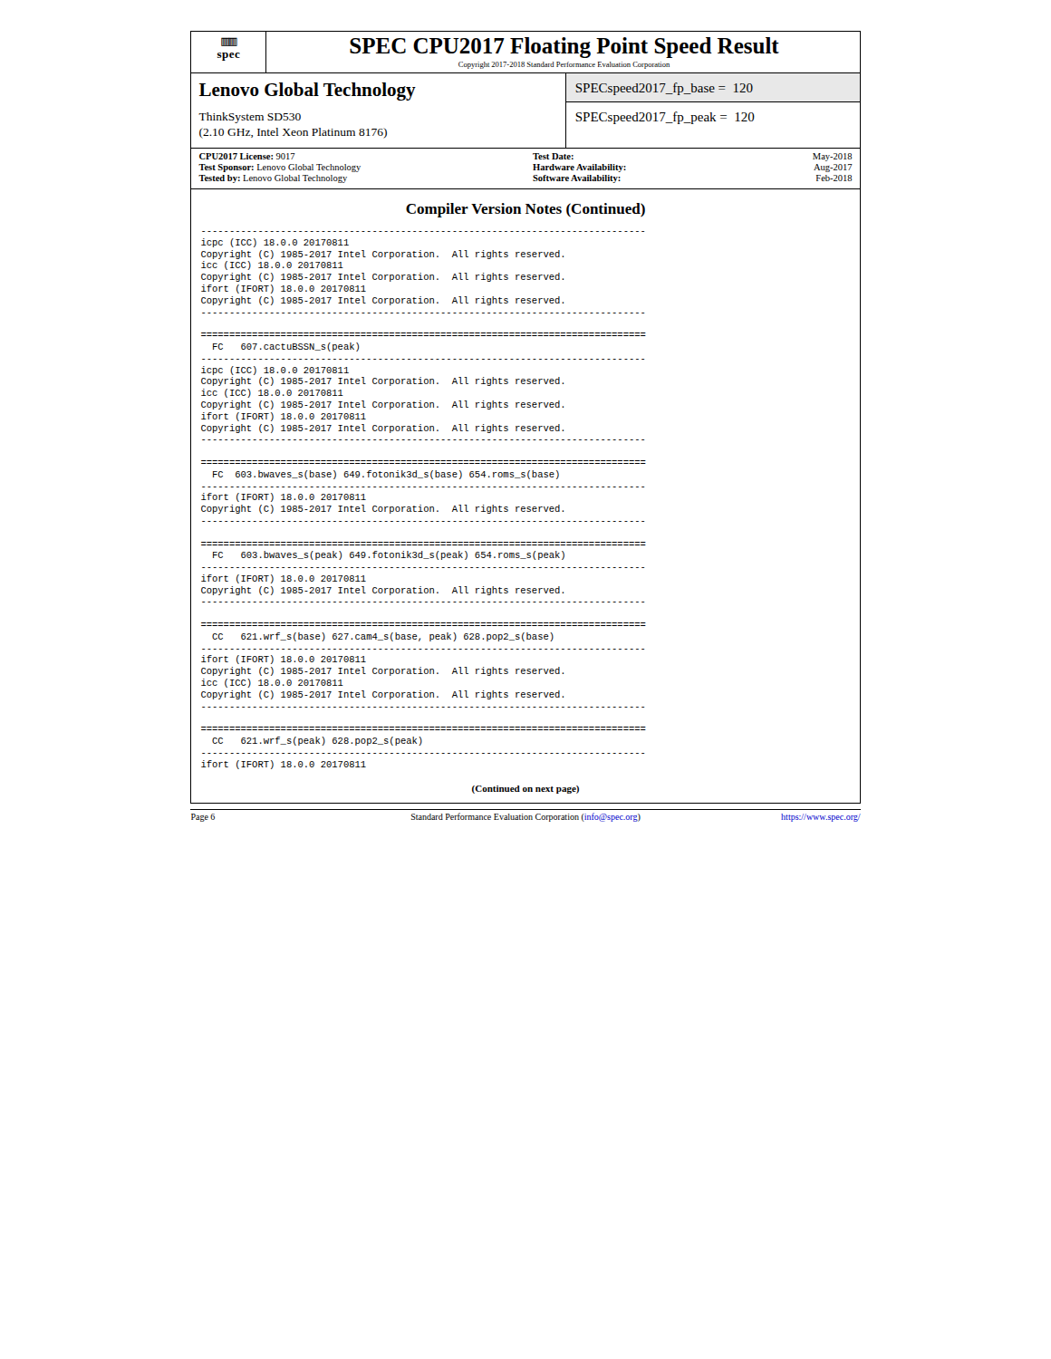▥▥
spec
SPEC CPU2017 Floating Point Speed Result
Copyright 2017-2018 Standard Performance Evaluation Corporation
Lenovo Global Technology
ThinkSystem SD530
(2.10 GHz, Intel Xeon Platinum 8176)
SPECspeed2017_fp_base = 120
SPECspeed2017_fp_peak = 120
| CPU2017 License: 9017 |
| Test Sponsor: Lenovo Global Technology |
| Tested by: Lenovo Global Technology |
| Test Date: | May-2018 |
| Hardware Availability: | Aug-2017 |
| Software Availability: | Feb-2018 |
Compiler Version Notes (Continued)
------------------------------------------------------------------------------
icpc (ICC) 18.0.0 20170811
Copyright (C) 1985-2017 Intel Corporation.  All rights reserved.
icc (ICC) 18.0.0 20170811
Copyright (C) 1985-2017 Intel Corporation.  All rights reserved.
ifort (IFORT) 18.0.0 20170811
Copyright (C) 1985-2017 Intel Corporation.  All rights reserved.
------------------------------------------------------------------------------

==============================================================================
  FC   607.cactuBSSN_s(peak)
------------------------------------------------------------------------------
icpc (ICC) 18.0.0 20170811
Copyright (C) 1985-2017 Intel Corporation.  All rights reserved.
icc (ICC) 18.0.0 20170811
Copyright (C) 1985-2017 Intel Corporation.  All rights reserved.
ifort (IFORT) 18.0.0 20170811
Copyright (C) 1985-2017 Intel Corporation.  All rights reserved.
------------------------------------------------------------------------------

==============================================================================
  FC  603.bwaves_s(base) 649.fotonik3d_s(base) 654.roms_s(base)
------------------------------------------------------------------------------
ifort (IFORT) 18.0.0 20170811
Copyright (C) 1985-2017 Intel Corporation.  All rights reserved.
------------------------------------------------------------------------------

==============================================================================
  FC   603.bwaves_s(peak) 649.fotonik3d_s(peak) 654.roms_s(peak)
------------------------------------------------------------------------------
ifort (IFORT) 18.0.0 20170811
Copyright (C) 1985-2017 Intel Corporation.  All rights reserved.
------------------------------------------------------------------------------

==============================================================================
  CC   621.wrf_s(base) 627.cam4_s(base, peak) 628.pop2_s(base)
------------------------------------------------------------------------------
ifort (IFORT) 18.0.0 20170811
Copyright (C) 1985-2017 Intel Corporation.  All rights reserved.
icc (ICC) 18.0.0 20170811
Copyright (C) 1985-2017 Intel Corporation.  All rights reserved.
------------------------------------------------------------------------------

==============================================================================
  CC   621.wrf_s(peak) 628.pop2_s(peak)
------------------------------------------------------------------------------
ifort (IFORT) 18.0.0 20170811
(Continued on next page)
Page 6
Standard Performance Evaluation Corporation (info@spec.org)
https://www.spec.org/